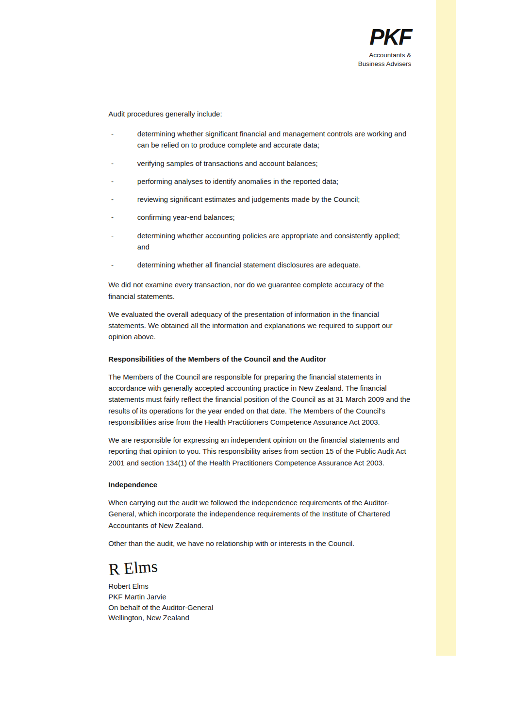PKF
Accountants &
Business Advisers
Audit procedures generally include:
determining whether significant financial and management controls are working and can be relied on to produce complete and accurate data;
verifying samples of transactions and account balances;
performing analyses to identify anomalies in the reported data;
reviewing significant estimates and judgements made by the Council;
confirming year-end balances;
determining whether accounting policies are appropriate and consistently applied; and
determining whether all financial statement disclosures are adequate.
We did not examine every transaction, nor do we guarantee complete accuracy of the financial statements.
We evaluated the overall adequacy of the presentation of information in the financial statements. We obtained all the information and explanations we required to support our opinion above.
Responsibilities of the Members of the Council and the Auditor
The Members of the Council are responsible for preparing the financial statements in accordance with generally accepted accounting practice in New Zealand. The financial statements must fairly reflect the financial position of the Council as at 31 March 2009 and the results of its operations for the year ended on that date. The Members of the Council's responsibilities arise from the Health Practitioners Competence Assurance Act 2003.
We are responsible for expressing an independent opinion on the financial statements and reporting that opinion to you. This responsibility arises from section 15 of the Public Audit Act 2001 and section 134(1) of the Health Practitioners Competence Assurance Act 2003.
Independence
When carrying out the audit we followed the independence requirements of the Auditor-General, which incorporate the independence requirements of the Institute of Chartered Accountants of New Zealand.
Other than the audit, we have no relationship with or interests in the Council.
R Elms
Robert Elms
PKF Martin Jarvie
On behalf of the Auditor-General
Wellington, New Zealand